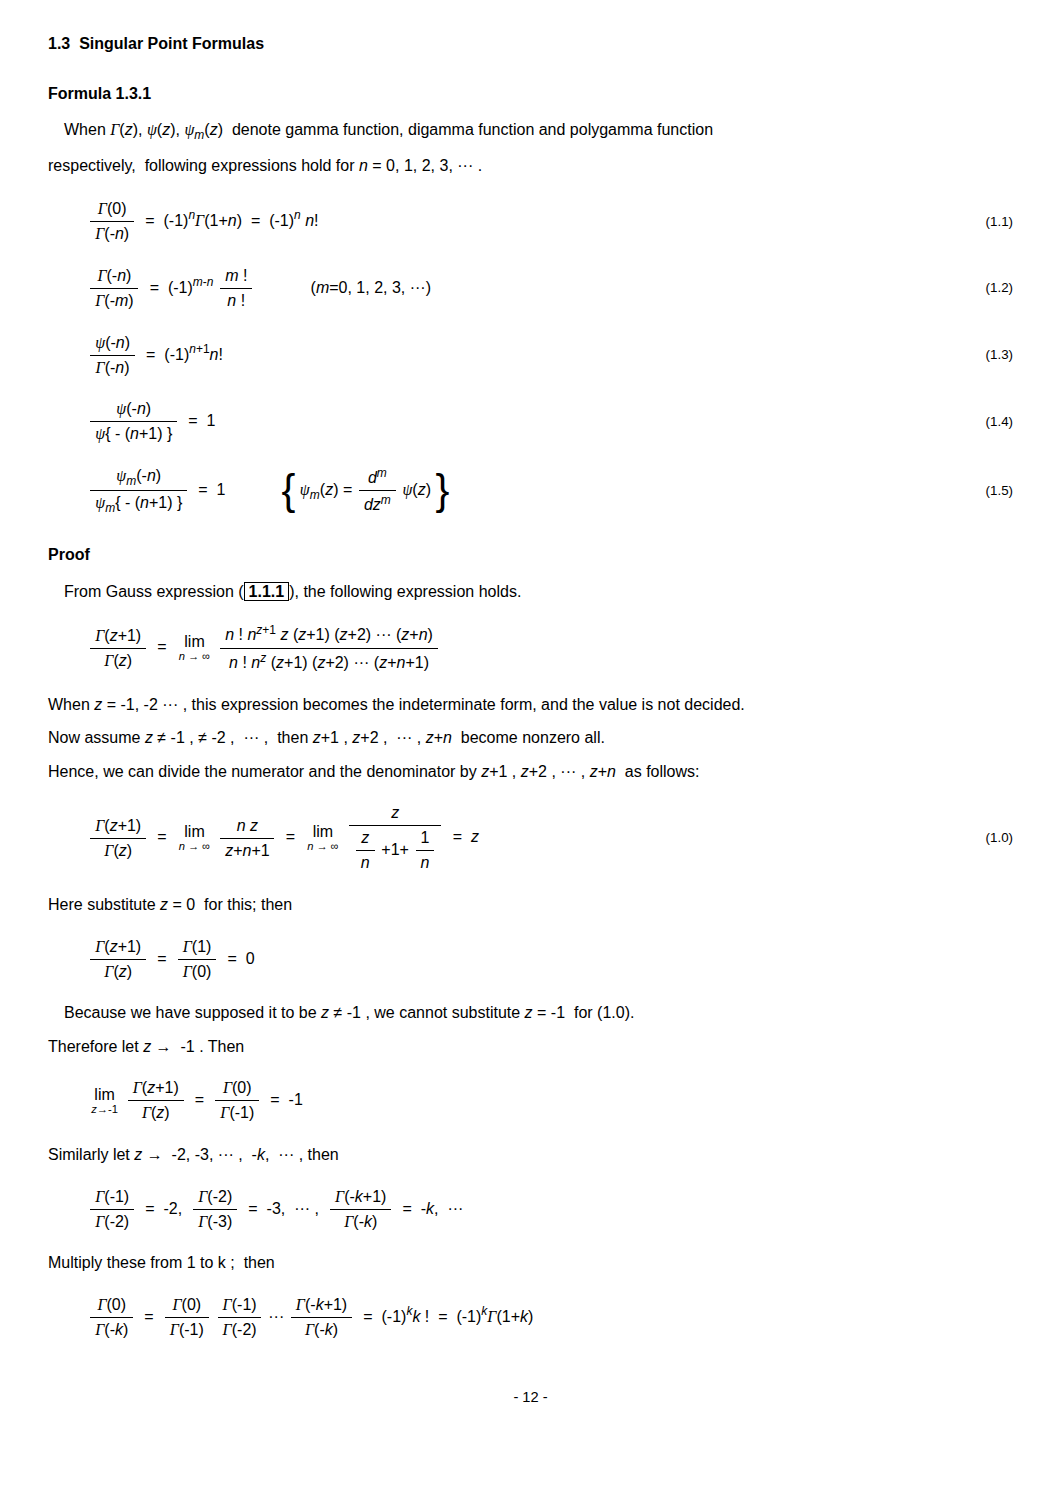1.3 Singular Point Formulas
Formula 1.3.1
When Γ(z), ψ(z), ψm(z) denote gamma function, digamma function and polygamma function
respectively, following expressions hold for n = 0, 1, 2, 3, ··· .
Γ(0) Γ(-n) = (-1)nΓ(1+n) = (-1)n n! (1.1)
Γ(-n) Γ(-m) = (-1)m-n m !n ! (m=0, 1, 2, 3, ···) (1.2)
ψ(-n) Γ(-n) = (-1)n+1n! (1.3)
ψ(-n) ψ{ - (n+1) } = 1 (1.4)
ψm(-n) ψm{ - (n+1) } = 1 { ψm(z) = dm dzm ψ(z) } (1.5)
Proof
From Gauss expression (1.1.1), the following expression holds.
Γ(z+1) Γ(z) = lim n → ∞ n ! nz+1 z (z+1) (z+2) ··· (z+n) n ! nz (z+1) (z+2) ··· (z+n+1)
When z = -1, -2 ··· , this expression becomes the indeterminate form, and the value is not decided.
Now assume z ≠ -1 , ≠ -2 , ··· , then z+1 , z+2 , ··· , z+n become nonzero all.
Hence, we can divide the numerator and the denominator by z+1 , z+2 , ··· , z+n as follows:
Γ(z+1) Γ(z) = lim n → ∞ n z z+n+1 = lim n → ∞ z zn +1+ 1 n = z (1.0)
Here substitute z = 0 for this; then
Γ(z+1) Γ(z) = Γ(1) Γ(0) = 0
Because we have supposed it to be z ≠ -1 , we cannot substitute z = -1 for (1.0).
Therefore let z → -1 . Then
lim z→-1 Γ(z+1) Γ(z) = Γ(0) Γ(-1) = -1
Similarly let z → -2, -3, ··· , -k, ··· , then
Γ(-1) Γ(-2) = -2, Γ(-2) Γ(-3) = -3, ··· , Γ(-k+1) Γ(-k) = -k, ···
Multiply these from 1 to k ; then
Γ(0) Γ(-k) = Γ(0) Γ(-1) Γ(-1) Γ(-2) ··· Γ(-k+1) Γ(-k) = (-1)kk ! = (-1)kΓ(1+k)
- 12 -